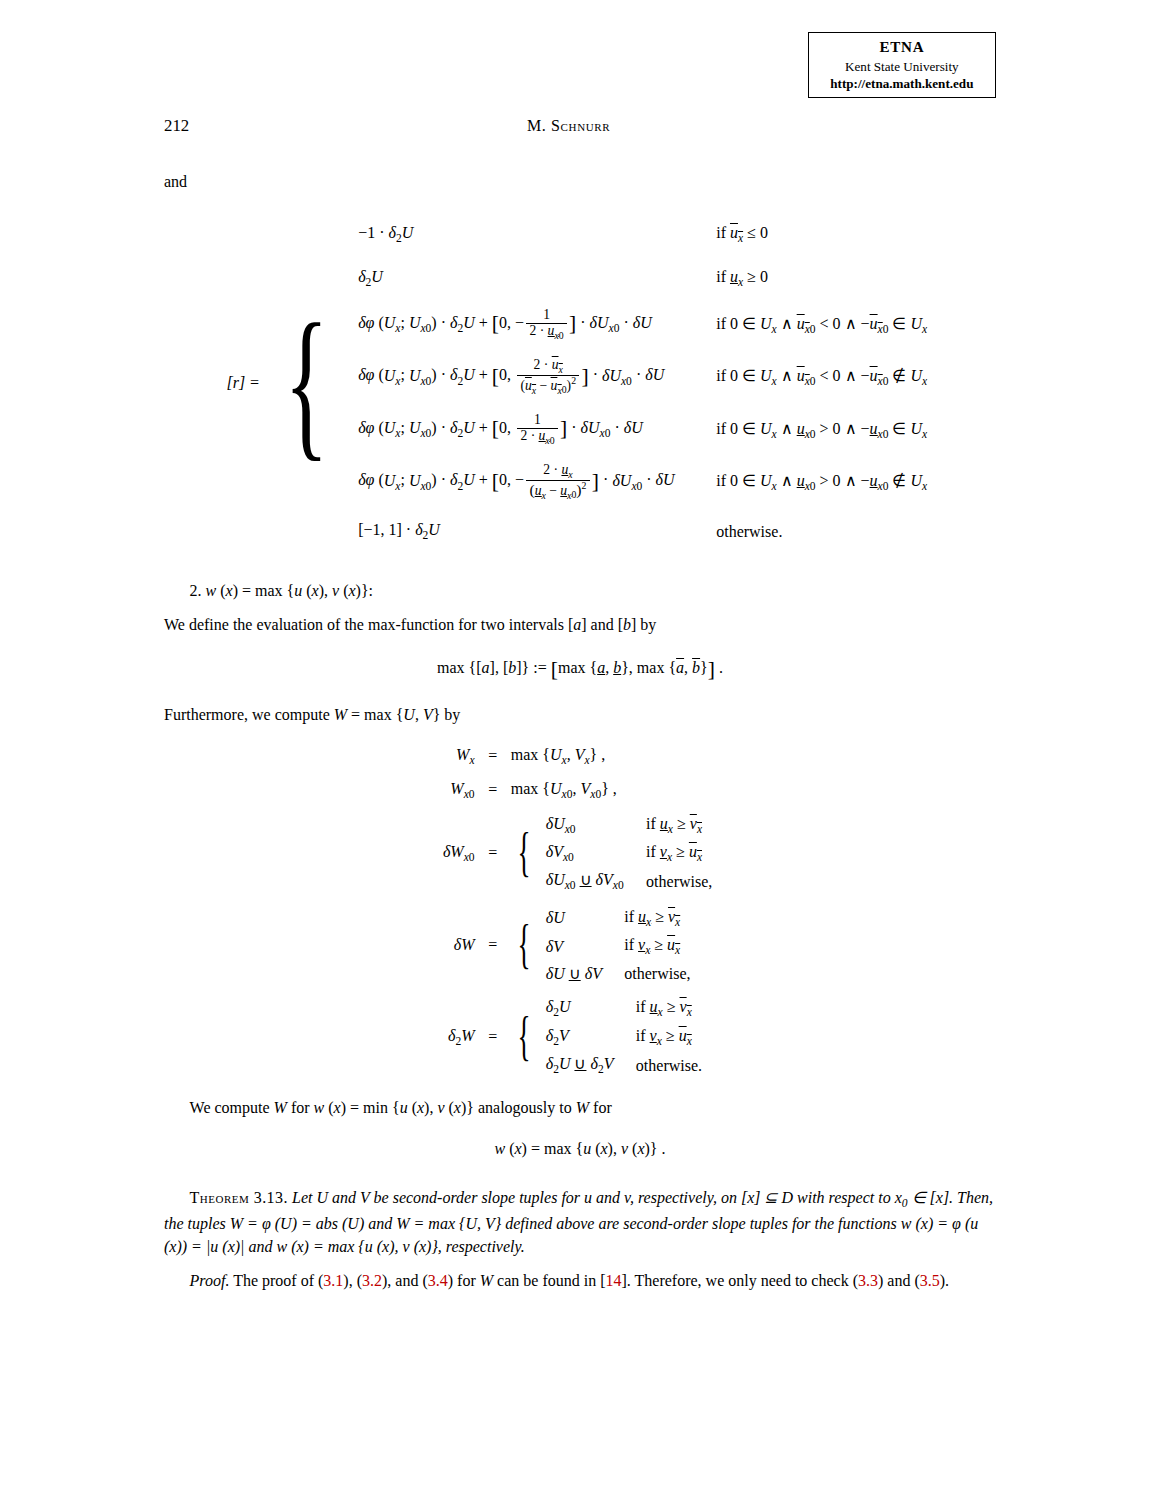ETNA
Kent State University
http://etna.math.kent.edu
212 M. Schnurr
and
[r] = {
| −1 · δ 2 U | if u x ≤ 0 |
| δ 2 U | if u x ≥ 0 |
| δφ ( U x ; U x 0 ) · δ 2 U + [ 0, − 1 2 · u x 0 ] · δU x 0 · δU | if 0 ∈ U x ∧ u x 0 < 0 ∧ − u x 0 ∈ U x |
| δφ ( U x ; U x 0 ) · δ 2 U + [ 0, 2 · u x ( u x − u x 0 ) 2 ] · δU x 0 · δU | if 0 ∈ U x ∧ u x 0 < 0 ∧ − u x 0 ∉ U x |
| δφ ( U x ; U x 0 ) · δ 2 U + [ 0, 1 2 · u x 0 ] · δU x 0 · δU | if 0 ∈ U x ∧ u x 0 > 0 ∧ − u x 0 ∈ U x |
| δφ ( U x ; U x 0 ) · δ 2 U + [ 0, − 2 · u x ( u x − u x 0 ) 2 ] · δU x 0 · δU | if 0 ∈ U x ∧ u x 0 > 0 ∧ − u x 0 ∉ U x |
| [−1, 1] · δ 2 U | otherwise. |
2. w (x) = max {u (x), v (x)}:
We define the evaluation of the max-function for two intervals [a] and [b] by
max {[a], [b]} := [max {a, b}, max {a, b}] .
Furthermore, we compute W = max {U, V} by
| W x | = | max { U x , V x } , |
| W x 0 | = | max { U x 0 , V x 0 } , |
| δW x 0 | = | { / δU x 0 / if u x ≥ v x / / δV x 0 / if v x ≥ u x / / δU x 0 ∪ δV x 0 / otherwise, / |
| δW | = | { / δU / if u x ≥ v x / / δV / if v x ≥ u x / / δU ∪ δV / otherwise, / |
| δ 2 W | = | { / δ 2 U / if u x ≥ v x / / δ 2 V / if v x ≥ u x / / δ 2 U ∪ δ 2 V / otherwise. / |
We compute W for w (x) = min {u (x), v (x)} analogously to W for
w (x) = max {u (x), v (x)} .
Theorem 3.13. Let U and V be second-order slope tuples for u and v, respectively, on [x] ⊆ D with respect to x0 ∈ [x]. Then, the tuples W = φ (U) = abs (U) and W = max {U, V} defined above are second-order slope tuples for the functions w (x) = φ (u (x)) = |u (x)| and w (x) = max {u (x), v (x)}, respectively.
Proof. The proof of (3.1), (3.2), and (3.4) for W can be found in [14]. Therefore, we only need to check (3.3) and (3.5).